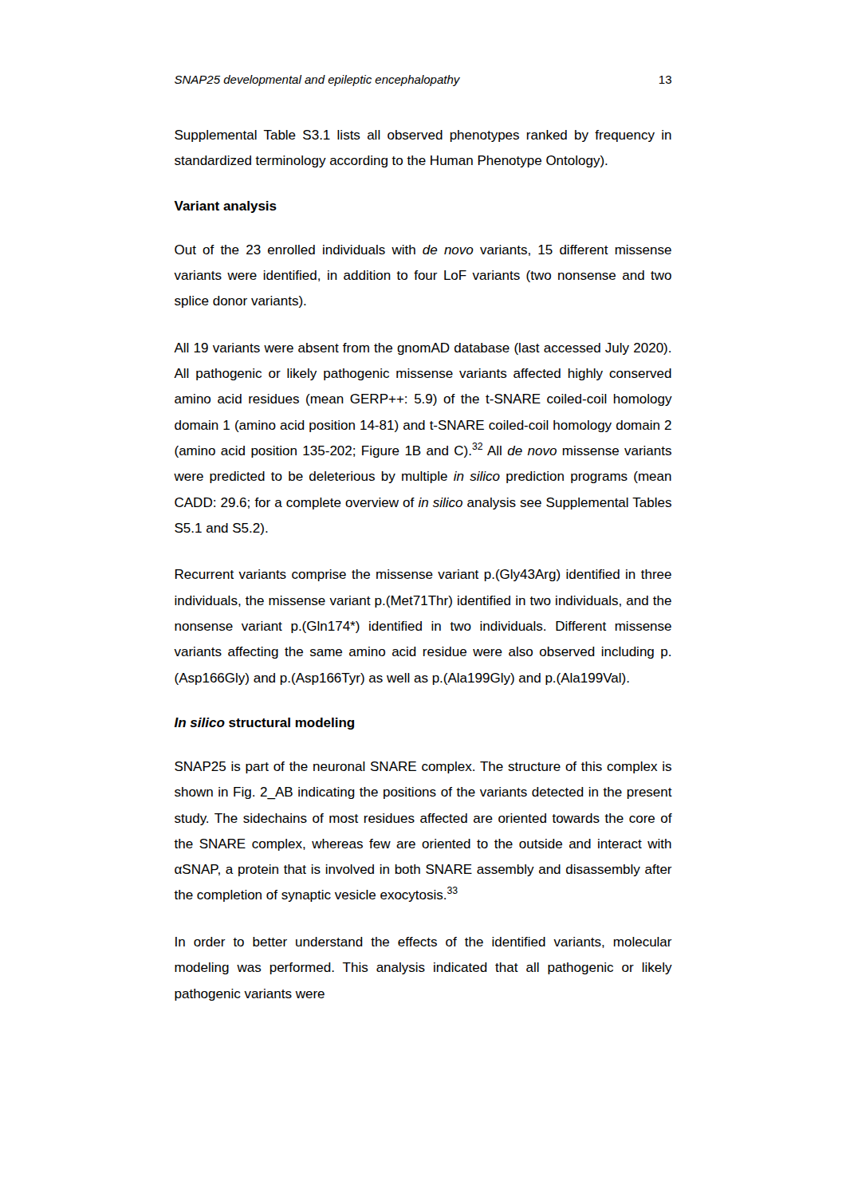SNAP25 developmental and epileptic encephalopathy 13
Supplemental Table S3.1 lists all observed phenotypes ranked by frequency in standardized terminology according to the Human Phenotype Ontology).
Variant analysis
Out of the 23 enrolled individuals with de novo variants, 15 different missense variants were identified, in addition to four LoF variants (two nonsense and two splice donor variants).
All 19 variants were absent from the gnomAD database (last accessed July 2020). All pathogenic or likely pathogenic missense variants affected highly conserved amino acid residues (mean GERP++: 5.9) of the t-SNARE coiled-coil homology domain 1 (amino acid position 14-81) and t-SNARE coiled-coil homology domain 2 (amino acid position 135-202; Figure 1B and C).32 All de novo missense variants were predicted to be deleterious by multiple in silico prediction programs (mean CADD: 29.6; for a complete overview of in silico analysis see Supplemental Tables S5.1 and S5.2).
Recurrent variants comprise the missense variant p.(Gly43Arg) identified in three individuals, the missense variant p.(Met71Thr) identified in two individuals, and the nonsense variant p.(Gln174*) identified in two individuals. Different missense variants affecting the same amino acid residue were also observed including p.(Asp166Gly) and p.(Asp166Tyr) as well as p.(Ala199Gly) and p.(Ala199Val).
In silico structural modeling
SNAP25 is part of the neuronal SNARE complex. The structure of this complex is shown in Fig. 2_AB indicating the positions of the variants detected in the present study. The sidechains of most residues affected are oriented towards the core of the SNARE complex, whereas few are oriented to the outside and interact with αSNAP, a protein that is involved in both SNARE assembly and disassembly after the completion of synaptic vesicle exocytosis.33
In order to better understand the effects of the identified variants, molecular modeling was performed. This analysis indicated that all pathogenic or likely pathogenic variants were